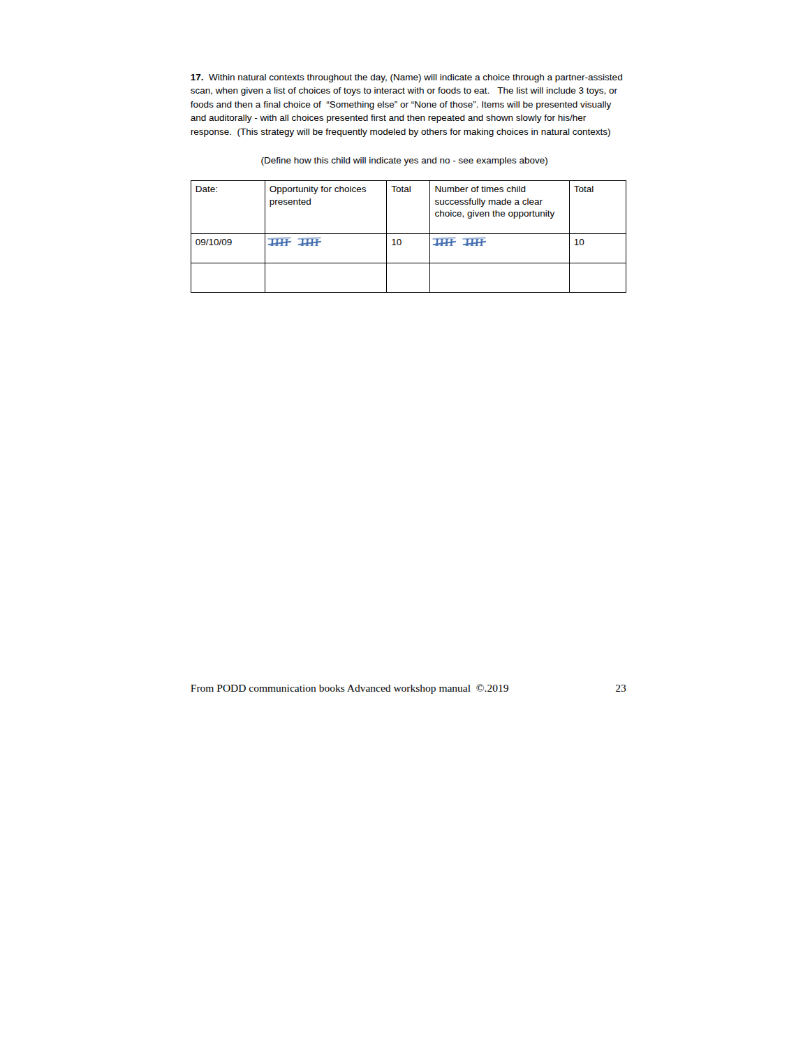17. Within natural contexts throughout the day, (Name) will indicate a choice through a partner-assisted scan, when given a list of choices of toys to interact with or foods to eat. The list will include 3 toys, or foods and then a final choice of “Something else” or “None of those”. Items will be presented visually and auditorally - with all choices presented first and then repeated and shown slowly for his/her response. (This strategy will be frequently modeled by others for making choices in natural contexts)
(Define how this child will indicate yes and no - see examples above)
| Date: | Opportunity for choices presented | Total | Number of times child successfully made a clear choice, given the opportunity | Total |
| 09/10/09 | IIII IIII | 10 | IIII IIII | 10 |
From PODD communication books Advanced workshop manual ©.2019 23